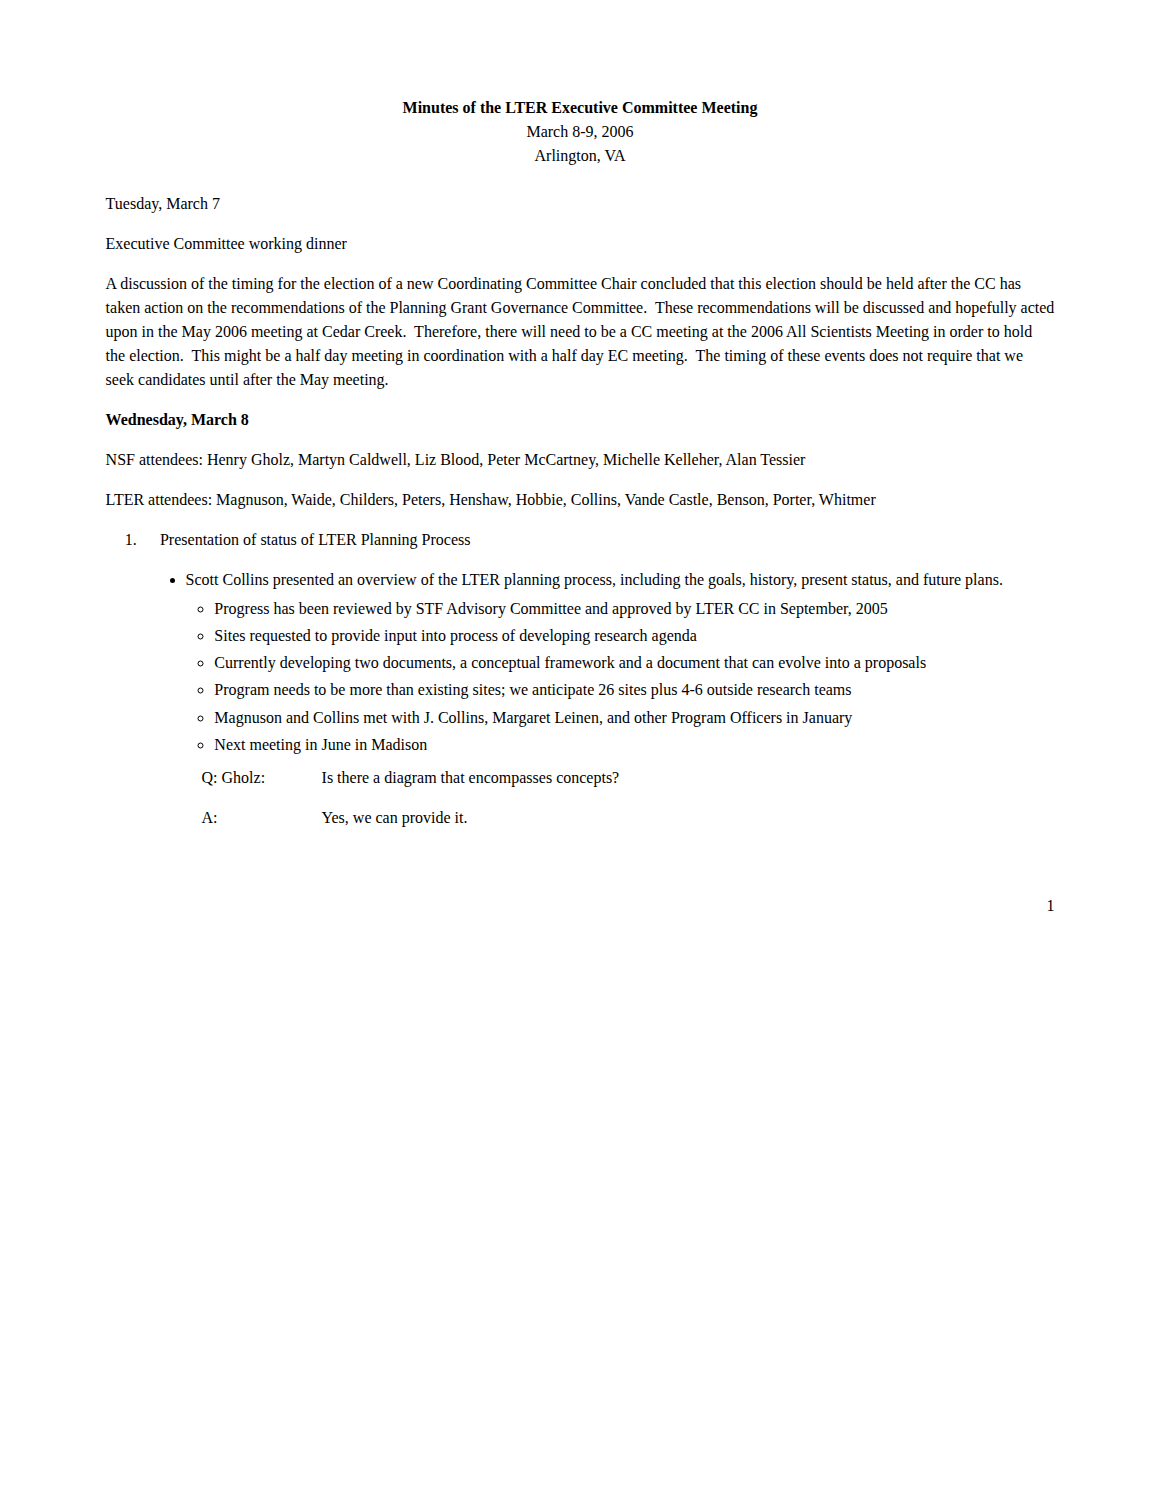Minutes of the LTER Executive Committee Meeting
March 8-9, 2006
Arlington, VA
Tuesday, March 7
Executive Committee working dinner
A discussion of the timing for the election of a new Coordinating Committee Chair concluded that this election should be held after the CC has taken action on the recommendations of the Planning Grant Governance Committee. These recommendations will be discussed and hopefully acted upon in the May 2006 meeting at Cedar Creek. Therefore, there will need to be a CC meeting at the 2006 All Scientists Meeting in order to hold the election. This might be a half day meeting in coordination with a half day EC meeting. The timing of these events does not require that we seek candidates until after the May meeting.
Wednesday, March 8
NSF attendees: Henry Gholz, Martyn Caldwell, Liz Blood, Peter McCartney, Michelle Kelleher, Alan Tessier
LTER attendees: Magnuson, Waide, Childers, Peters, Henshaw, Hobbie, Collins, Vande Castle, Benson, Porter, Whitmer
Presentation of status of LTER Planning Process
Scott Collins presented an overview of the LTER planning process, including the goals, history, present status, and future plans.
Progress has been reviewed by STF Advisory Committee and approved by LTER CC in September, 2005
Sites requested to provide input into process of developing research agenda
Currently developing two documents, a conceptual framework and a document that can evolve into a proposals
Program needs to be more than existing sites; we anticipate 26 sites plus 4-6 outside research teams
Magnuson and Collins met with J. Collins, Margaret Leinen, and other Program Officers in January
Next meeting in June in Madison
| Q: Gholz: | Is there a diagram that encompasses concepts? |
| A: | Yes, we can provide it. |
1